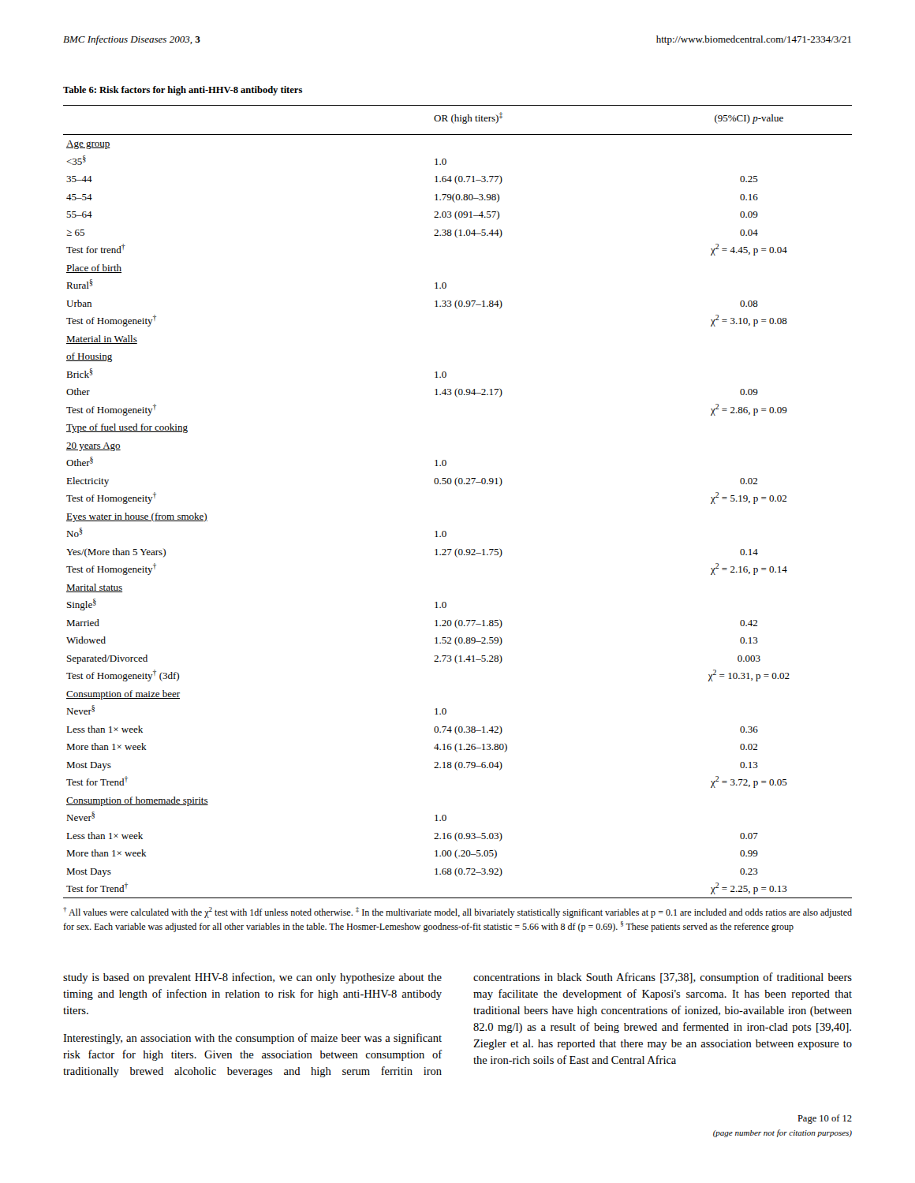BMC Infectious Diseases 2003, 3
http://www.biomedcentral.com/1471-2334/3/21
Table 6: Risk factors for high anti-HHV-8 antibody titers
| | OR (high titers) ‡ | (95%CI) p -value |
| --- | --- | --- |
| Age group | | |
| <35 § | 1.0 | |
| 35–44 | 1.64 (0.71–3.77) | 0.25 |
| 45–54 | 1.79(0.80–3.98) | 0.16 |
| 55–64 | 2.03 (091–4.57) | 0.09 |
| ≥ 65 | 2.38 (1.04–5.44) | 0.04 |
| Test for trend † | | χ 2 = 4.45, p = 0.04 |
| Place of birth | | |
| Rural § | 1.0 | |
| Urban | 1.33 (0.97–1.84) | 0.08 |
| Test of Homogeneity † | | χ 2 = 3.10, p = 0.08 |
| Material in Walls | | |
| of Housing | | |
| Brick § | 1.0 | |
| Other | 1.43 (0.94–2.17) | 0.09 |
| Test of Homogeneity † | | χ 2 = 2.86, p = 0.09 |
| Type of fuel used for cooking | | |
| 20 years Ago | | |
| Other § | 1.0 | |
| Electricity | 0.50 (0.27–0.91) | 0.02 |
| Test of Homogeneity † | | χ 2 = 5.19, p = 0.02 |
| Eyes water in house (from smoke) | | |
| No § | 1.0 | |
| Yes/(More than 5 Years) | 1.27 (0.92–1.75) | 0.14 |
| Test of Homogeneity † | | χ 2 = 2.16, p = 0.14 |
| Marital status | | |
| Single § | 1.0 | |
| Married | 1.20 (0.77–1.85) | 0.42 |
| Widowed | 1.52 (0.89–2.59) | 0.13 |
| Separated/Divorced | 2.73 (1.41–5.28) | 0.003 |
| Test of Homogeneity † (3df) | | χ 2 = 10.31, p = 0.02 |
| Consumption of maize beer | | |
| Never § | 1.0 | |
| Less than 1× week | 0.74 (0.38–1.42) | 0.36 |
| More than 1× week | 4.16 (1.26–13.80) | 0.02 |
| Most Days | 2.18 (0.79–6.04) | 0.13 |
| Test for Trend † | | χ 2 = 3.72, p = 0.05 |
| Consumption of homemade spirits | | |
| Never § | 1.0 | |
| Less than 1× week | 2.16 (0.93–5.03) | 0.07 |
| More than 1× week | 1.00 (.20–5.05) | 0.99 |
| Most Days | 1.68 (0.72–3.92) | 0.23 |
| Test for Trend † | | χ 2 = 2.25, p = 0.13 |
† All values were calculated with the χ2 test with 1df unless noted otherwise. ‡ In the multivariate model, all bivariately statistically significant variables at p = 0.1 are included and odds ratios are also adjusted for sex. Each variable was adjusted for all other variables in the table. The Hosmer-Lemeshow goodness-of-fit statistic = 5.66 with 8 df (p = 0.69). § These patients served as the reference group
study is based on prevalent HHV-8 infection, we can only hypothesize about the timing and length of infection in relation to risk for high anti-HHV-8 antibody titers.
Interestingly, an association with the consumption of maize beer was a significant risk factor for high titers. Given the association between consumption of traditionally brewed alcoholic beverages and high serum ferritin iron concentrations in black South Africans [37,38], consumption of traditional beers may facilitate the development of Kaposi's sarcoma. It has been reported that traditional beers have high concentrations of ionized, bio-available iron (between 82.0 mg/l) as a result of being brewed and fermented in iron-clad pots [39,40]. Ziegler et al. has reported that there may be an association between exposure to the iron-rich soils of East and Central Africa
Page 10 of 12
(page number not for citation purposes)